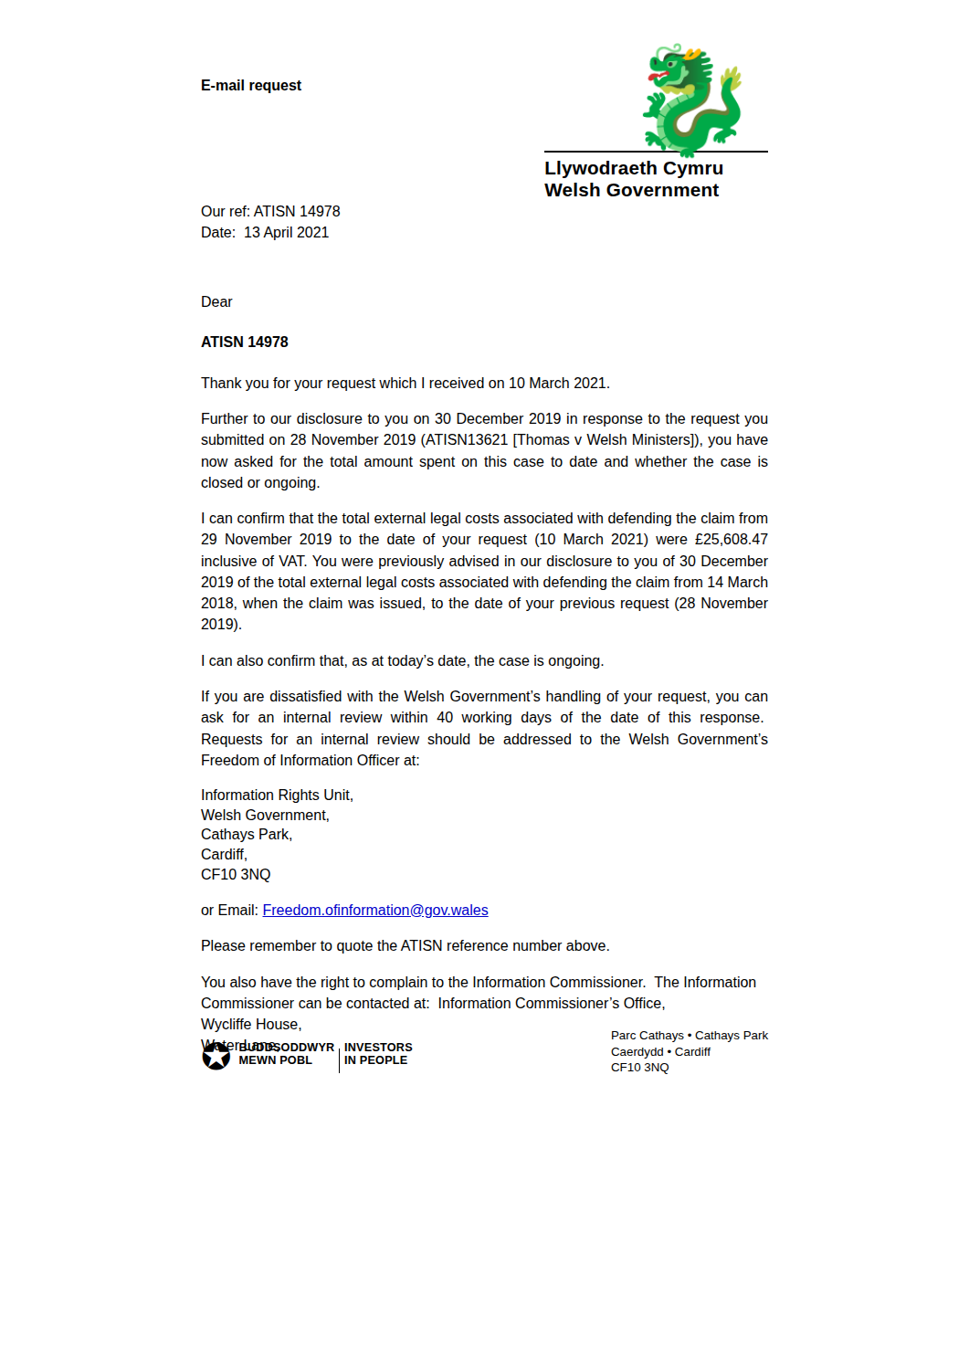🐉
Llywodraeth Cymru
Welsh Government
E-mail request
Our ref: ATISN 14978
Date: 13 April 2021
Dear
ATISN 14978
Thank you for your request which I received on 10 March 2021.
Further to our disclosure to you on 30 December 2019 in response to the request you submitted on 28 November 2019 (ATISN13621 [Thomas v Welsh Ministers]), you have now asked for the total amount spent on this case to date and whether the case is closed or ongoing.
I can confirm that the total external legal costs associated with defending the claim from 29 November 2019 to the date of your request (10 March 2021) were £25,608.47 inclusive of VAT. You were previously advised in our disclosure to you of 30 December 2019 of the total external legal costs associated with defending the claim from 14 March 2018, when the claim was issued, to the date of your previous request (28 November 2019).
I can also confirm that, as at today’s date, the case is ongoing.
If you are dissatisfied with the Welsh Government’s handling of your request, you can ask for an internal review within 40 working days of the date of this response. Requests for an internal review should be addressed to the Welsh Government’s Freedom of Information Officer at:
Information Rights Unit,
Welsh Government,
Cathays Park,
Cardiff,
CF10 3NQ
or Email: Freedom.ofinformation@gov.wales
Please remember to quote the ATISN reference number above.
You also have the right to complain to the Information Commissioner. The Information Commissioner can be contacted at: Information Commissioner’s Office,
Wycliffe House,
Water Lane,
✪ BUDDSODDWYR
MEWN POBL INVESTORS
IN PEOPLE
Parc Cathays • Cathays Park
Caerdydd • Cardiff
CF10 3NQ